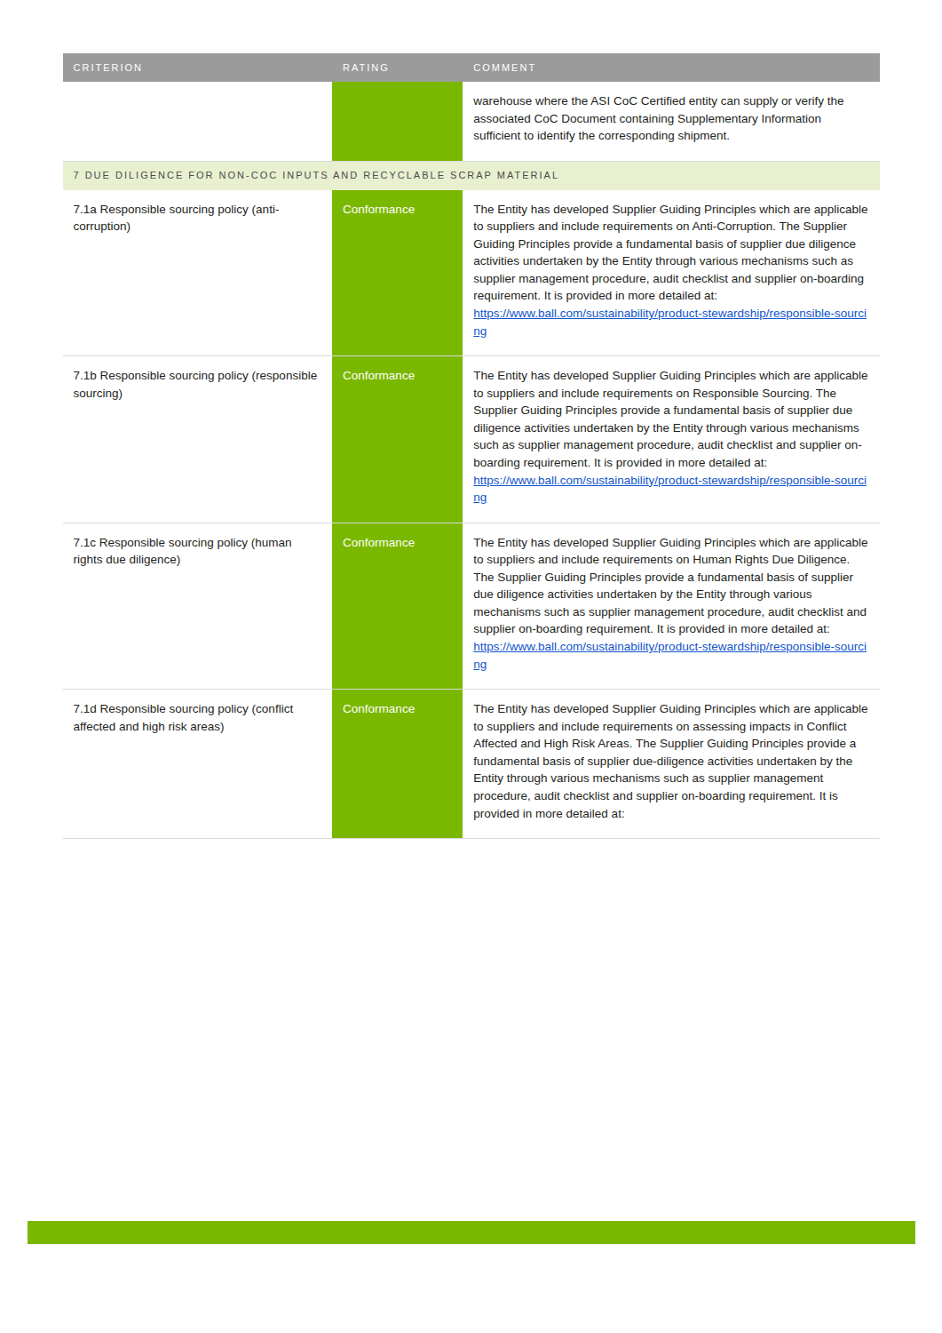| CRITERION | RATING | COMMENT |
| --- | --- | --- |
| | | warehouse where the ASI CoC Certified entity can supply or verify the associated CoC Document containing Supplementary Information sufficient to identify the corresponding shipment. |
| 7 DUE DILIGENCE FOR NON-COC INPUTS AND RECYCLABLE SCRAP MATERIAL |
| 7.1a Responsible sourcing policy (anti-corruption) | Conformance | The Entity has developed Supplier Guiding Principles which are applicable to suppliers and include requirements on Anti-Corruption. The Supplier Guiding Principles provide a fundamental basis of supplier due diligence activities undertaken by the Entity through various mechanisms such as supplier management procedure, audit checklist and supplier on-boarding requirement. It is provided in more detailed at: https://www.ball.com/sustainability/product-stewardship/responsible-sourcing |
| 7.1b Responsible sourcing policy (responsible sourcing) | Conformance | The Entity has developed Supplier Guiding Principles which are applicable to suppliers and include requirements on Responsible Sourcing. The Supplier Guiding Principles provide a fundamental basis of supplier due diligence activities undertaken by the Entity through various mechanisms such as supplier management procedure, audit checklist and supplier on-boarding requirement. It is provided in more detailed at: https://www.ball.com/sustainability/product-stewardship/responsible-sourcing |
| 7.1c Responsible sourcing policy (human rights due diligence) | Conformance | The Entity has developed Supplier Guiding Principles which are applicable to suppliers and include requirements on Human Rights Due Diligence. The Supplier Guiding Principles provide a fundamental basis of supplier due diligence activities undertaken by the Entity through various mechanisms such as supplier management procedure, audit checklist and supplier on-boarding requirement. It is provided in more detailed at: https://www.ball.com/sustainability/product-stewardship/responsible-sourcing |
| 7.1d Responsible sourcing policy (conflict affected and high risk areas) | Conformance | The Entity has developed Supplier Guiding Principles which are applicable to suppliers and include requirements on assessing impacts in Conflict Affected and High Risk Areas. The Supplier Guiding Principles provide a fundamental basis of supplier due-diligence activities undertaken by the Entity through various mechanisms such as supplier management procedure, audit checklist and supplier on-boarding requirement. It is provided in more detailed at: |